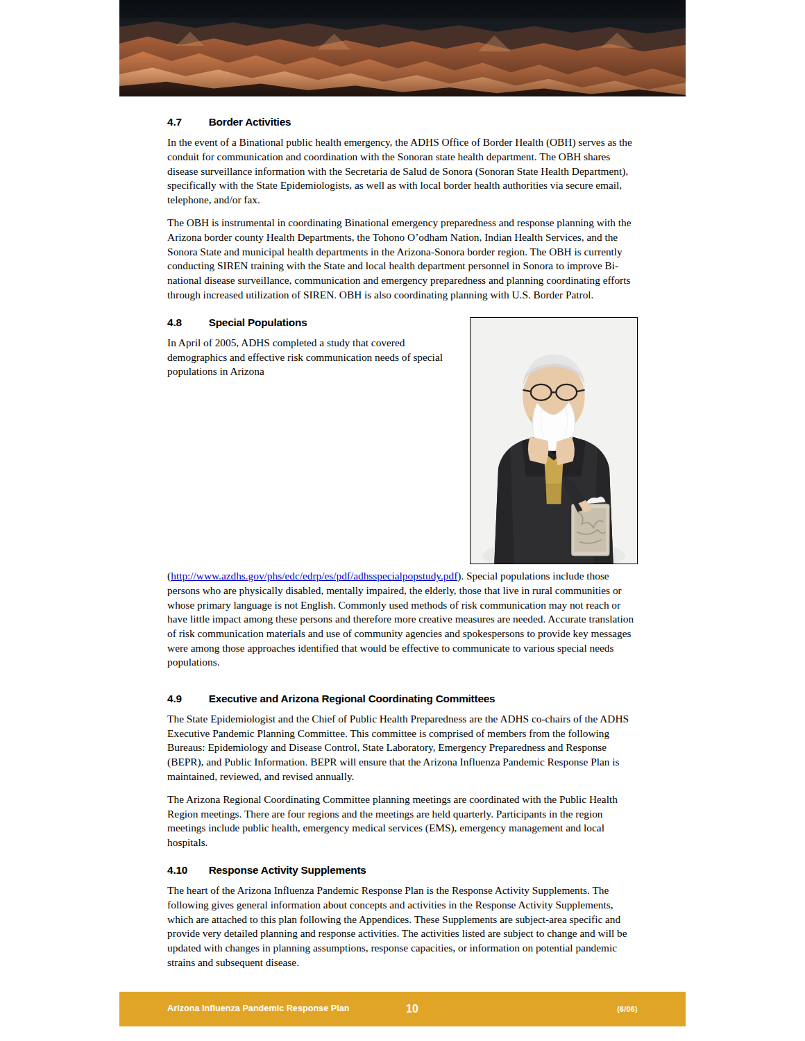4.7 Border Activities
In the event of a Binational public health emergency, the ADHS Office of Border Health (OBH) serves as the conduit for communication and coordination with the Sonoran state health department. The OBH shares disease surveillance information with the Secretaria de Salud de Sonora (Sonoran State Health Department), specifically with the State Epidemiologists, as well as with local border health authorities via secure email, telephone, and/or fax.
The OBH is instrumental in coordinating Binational emergency preparedness and response planning with the Arizona border county Health Departments, the Tohono O’odham Nation, Indian Health Services, and the Sonora State and municipal health departments in the Arizona-Sonora border region. The OBH is currently conducting SIREN training with the State and local health department personnel in Sonora to improve Bi-national disease surveillance, communication and emergency preparedness and planning coordinating efforts through increased utilization of SIREN. OBH is also coordinating planning with U.S. Border Patrol.
4.8 Special Populations
In April of 2005, ADHS completed a study that covered demographics and effective risk communication needs of special populations in Arizona (http://www.azdhs.gov/phs/edc/edrp/es/pdf/adhsspecialpopstudy.pdf). Special populations include those persons who are physically disabled, mentally impaired, the elderly, those that live in rural communities or whose primary language is not English. Commonly used methods of risk communication may not reach or have little impact among these persons and therefore more creative measures are needed. Accurate translation of risk communication materials and use of community agencies and spokespersons to provide key messages were among those approaches identified that would be effective to communicate to various special needs populations.
4.9 Executive and Arizona Regional Coordinating Committees
The State Epidemiologist and the Chief of Public Health Preparedness are the ADHS co-chairs of the ADHS Executive Pandemic Planning Committee. This committee is comprised of members from the following Bureaus: Epidemiology and Disease Control, State Laboratory, Emergency Preparedness and Response (BEPR), and Public Information. BEPR will ensure that the Arizona Influenza Pandemic Response Plan is maintained, reviewed, and revised annually.
The Arizona Regional Coordinating Committee planning meetings are coordinated with the Public Health Region meetings. There are four regions and the meetings are held quarterly. Participants in the region meetings include public health, emergency medical services (EMS), emergency management and local hospitals.
4.10 Response Activity Supplements
The heart of the Arizona Influenza Pandemic Response Plan is the Response Activity Supplements. The following gives general information about concepts and activities in the Response Activity Supplements, which are attached to this plan following the Appendices. These Supplements are subject-area specific and provide very detailed planning and response activities. The activities listed are subject to change and will be updated with changes in planning assumptions, response capacities, or information on potential pandemic strains and subsequent disease.
Arizona Influenza Pandemic Response Plan 10 (6/06)